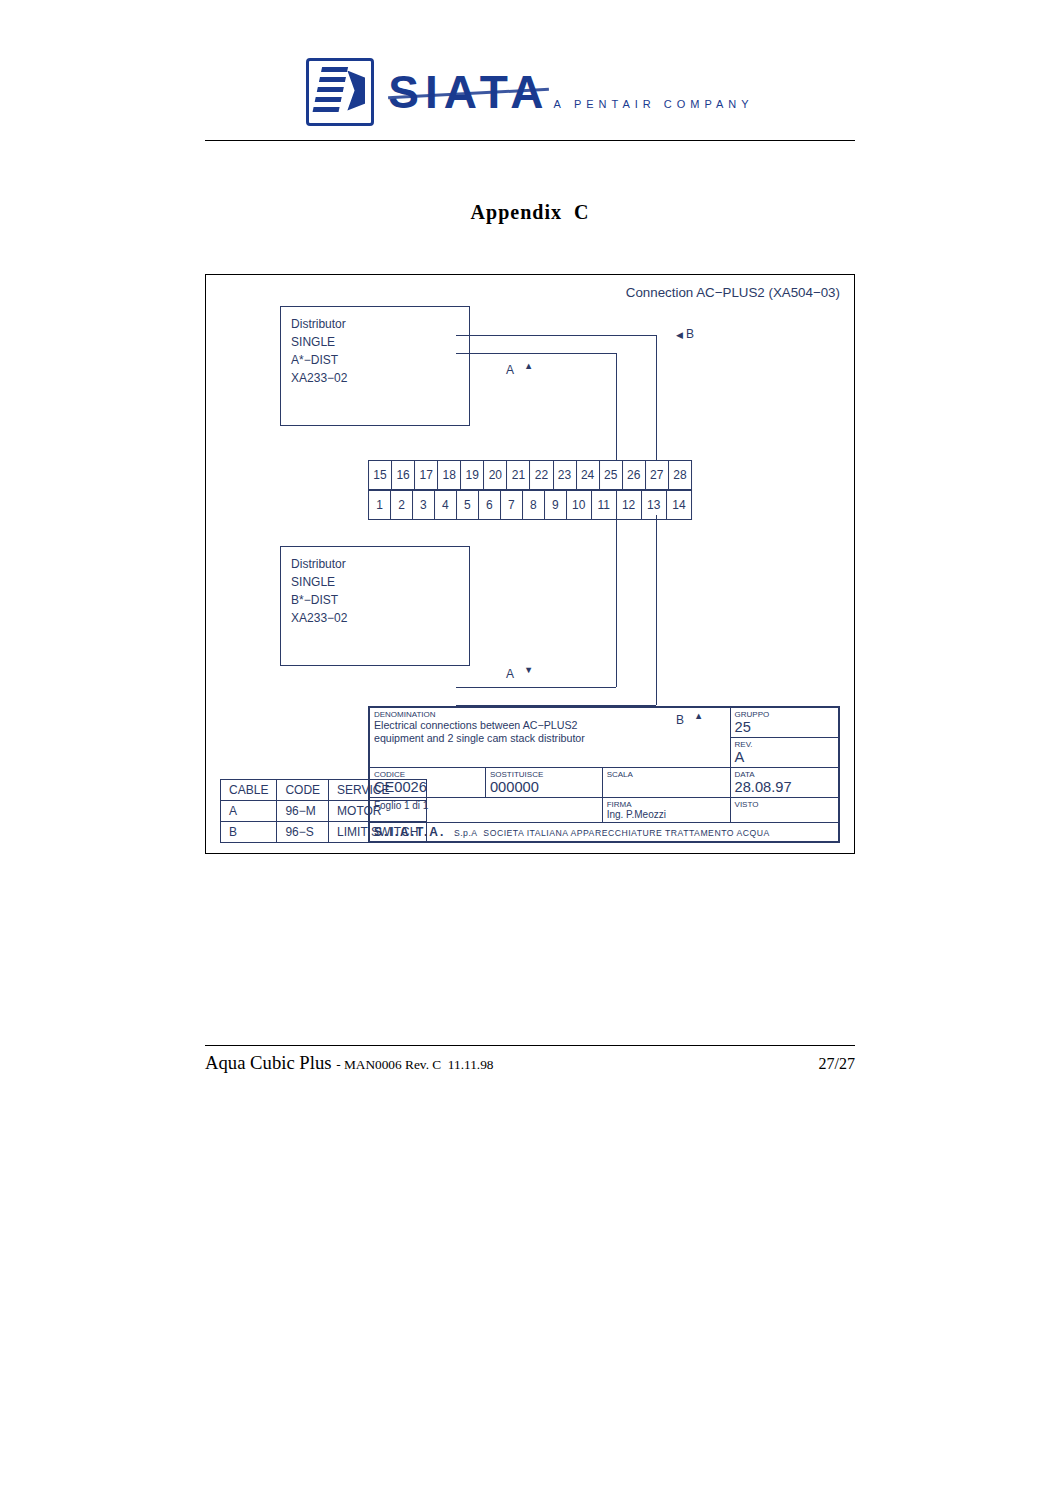SIATA A PENTAIR COMPANY
Appendix C
Connection AC−PLUS2 (XA504−03)
Distributor
SINGLE
A*−DIST
XA233−02
Distributor
SINGLE
B*−DIST
XA233−02
A
B
A
B
| 15 | 16 | 17 | 18 | 19 | 20 | 21 | 22 | 23 | 24 | 25 | 26 | 27 | 28 |
| 1 | 2 | 3 | 4 | 5 | 6 | 7 | 8 | 9 | 10 | 11 | 12 | 13 | 14 |
| CABLE | CODE | SERVICE |
| --- | --- | --- |
| A | 96−M | MOTOR |
| B | 96−S | LIMIT SWITCH |
| DENOMINATION Electrical connections between AC−PLUS2 equipment and 2 single cam stack distributor | GRUPPO 25 |
| REV. A |
| CODICE CE0026 | SOSTITUISCE 000000 | SCALA | DATA 28.08.97 |
| Foglio 1 di 1 | FIRMA Ing. P.Meozzi | VISTO |
| S.I.A.T.A. S.p.A SOCIETA ITALIANA APPARECCHIATURE TRATTAMENTO ACQUA |
Aqua Cubic Plus - MAN0006 Rev. C 11.11.98
27/27